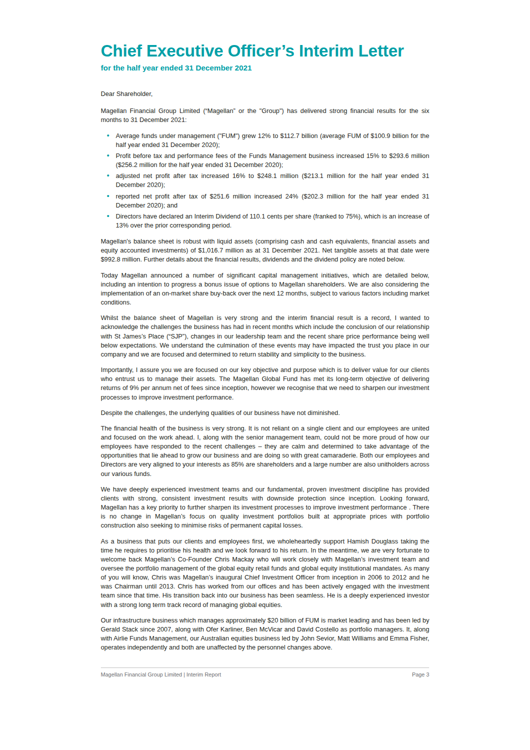Chief Executive Officer’s Interim Letter
for the half year ended 31 December 2021
Dear Shareholder,
Magellan Financial Group Limited (“Magellan” or the "Group") has delivered strong financial results for the six months to 31 December 2021:
Average funds under management ("FUM") grew 12% to $112.7 billion (average FUM of $100.9 billion for the half year ended 31 December 2020);
Profit before tax and performance fees of the Funds Management business increased 15% to $293.6 million ($256.2 million for the half year ended 31 December 2020);
adjusted net profit after tax increased 16% to $248.1 million ($213.1 million for the half year ended 31 December 2020);
reported net profit after tax of $251.6 million increased 24% ($202.3 million for the half year ended 31 December 2020); and
Directors have declared an Interim Dividend of 110.1 cents per share (franked to 75%), which is an increase of 13% over the prior corresponding period.
Magellan's balance sheet is robust with liquid assets (comprising cash and cash equivalents, financial assets and equity accounted investments) of $1,016.7 million as at 31 December 2021. Net tangible assets at that date were $992.8 million. Further details about the financial results, dividends and the dividend policy are noted below.
Today Magellan announced a number of significant capital management initiatives, which are detailed below, including an intention to progress a bonus issue of options to Magellan shareholders. We are also considering the implementation of an on-market share buy-back over the next 12 months, subject to various factors including market conditions.
Whilst the balance sheet of Magellan is very strong and the interim financial result is a record, I wanted to acknowledge the challenges the business has had in recent months which include the conclusion of our relationship with St James’s Place (“SJP”), changes in our leadership team and the recent share price performance being well below expectations. We understand the culmination of these events may have impacted the trust you place in our company and we are focused and determined to return stability and simplicity to the business.
Importantly, I assure you we are focused on our key objective and purpose which is to deliver value for our clients who entrust us to manage their assets. The Magellan Global Fund has met its long-term objective of delivering returns of 9% per annum net of fees since inception, however we recognise that we need to sharpen our investment processes to improve investment performance.
Despite the challenges, the underlying qualities of our business have not diminished.
The financial health of the business is very strong. It is not reliant on a single client and our employees are united and focused on the work ahead. I, along with the senior management team, could not be more proud of how our employees have responded to the recent challenges – they are calm and determined to take advantage of the opportunities that lie ahead to grow our business and are doing so with great camaraderie. Both our employees and Directors are very aligned to your interests as 85% are shareholders and a large number are also unitholders across our various funds.
We have deeply experienced investment teams and our fundamental, proven investment discipline has provided clients with strong, consistent investment results with downside protection since inception. Looking forward, Magellan has a key priority to further sharpen its investment processes to improve investment performance . There is no change in Magellan’s focus on quality investment portfolios built at appropriate prices with portfolio construction also seeking to minimise risks of permanent capital losses.
As a business that puts our clients and employees first, we wholeheartedly support Hamish Douglass taking the time he requires to prioritise his health and we look forward to his return. In the meantime, we are very fortunate to welcome back Magellan’s Co-Founder Chris Mackay who will work closely with Magellan’s investment team and oversee the portfolio management of the global equity retail funds and global equity institutional mandates. As many of you will know, Chris was Magellan’s inaugural Chief Investment Officer from inception in 2006 to 2012 and he was Chairman until 2013. Chris has worked from our offices and has been actively engaged with the investment team since that time. His transition back into our business has been seamless. He is a deeply experienced investor with a strong long term track record of managing global equities.
Our infrastructure business which manages approximately $20 billion of FUM is market leading and has been led by Gerald Stack since 2007, along with Ofer Karliner, Ben McVicar and David Costello as portfolio managers. It, along with Airlie Funds Management, our Australian equities business led by John Sevior, Matt Williams and Emma Fisher, operates independently and both are unaffected by the personnel changes above.
Magellan Financial Group Limited | Interim Report
Page 3